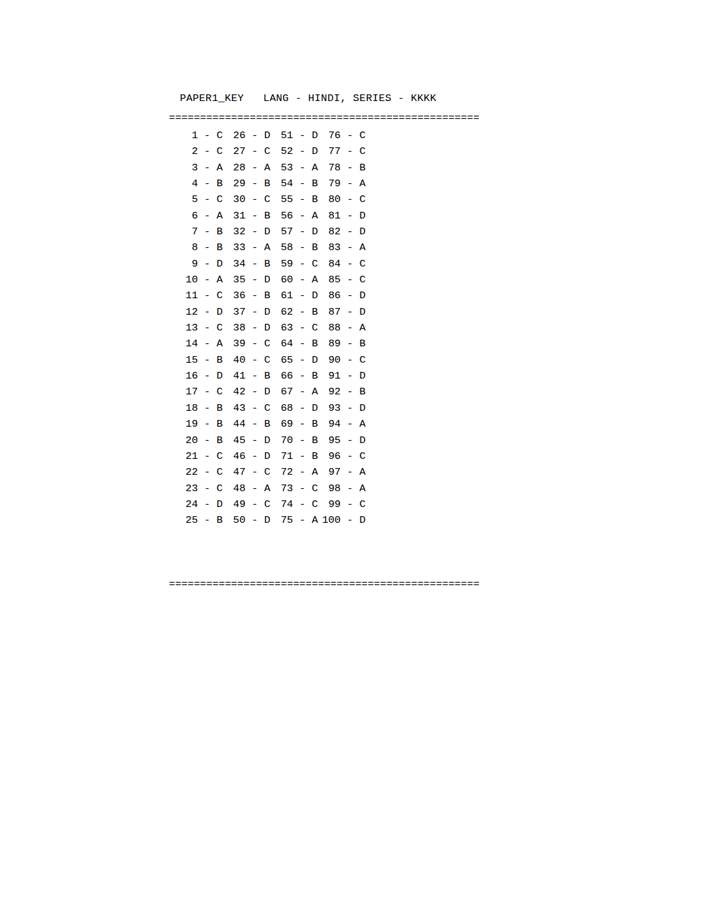PAPER1_KEY LANG - HINDI, SERIES - KKKK
==================================================
| 1 - C | 26 - D | 51 - D | 76 - C |
| 2 - C | 27 - C | 52 - D | 77 - C |
| 3 - A | 28 - A | 53 - A | 78 - B |
| 4 - B | 29 - B | 54 - B | 79 - A |
| 5 - C | 30 - C | 55 - B | 80 - C |
| 6 - A | 31 - B | 56 - A | 81 - D |
| 7 - B | 32 - D | 57 - D | 82 - D |
| 8 - B | 33 - A | 58 - B | 83 - A |
| 9 - D | 34 - B | 59 - C | 84 - C |
| 10 - A | 35 - D | 60 - A | 85 - C |
| 11 - C | 36 - B | 61 - D | 86 - D |
| 12 - D | 37 - D | 62 - B | 87 - D |
| 13 - C | 38 - D | 63 - C | 88 - A |
| 14 - A | 39 - C | 64 - B | 89 - B |
| 15 - B | 40 - C | 65 - D | 90 - C |
| 16 - D | 41 - B | 66 - B | 91 - D |
| 17 - C | 42 - D | 67 - A | 92 - B |
| 18 - B | 43 - C | 68 - D | 93 - D |
| 19 - B | 44 - B | 69 - B | 94 - A |
| 20 - B | 45 - D | 70 - B | 95 - D |
| 21 - C | 46 - D | 71 - B | 96 - C |
| 22 - C | 47 - C | 72 - A | 97 - A |
| 23 - C | 48 - A | 73 - C | 98 - A |
| 24 - D | 49 - C | 74 - C | 99 - C |
| 25 - B | 50 - D | 75 - A | 100 - D |
==================================================